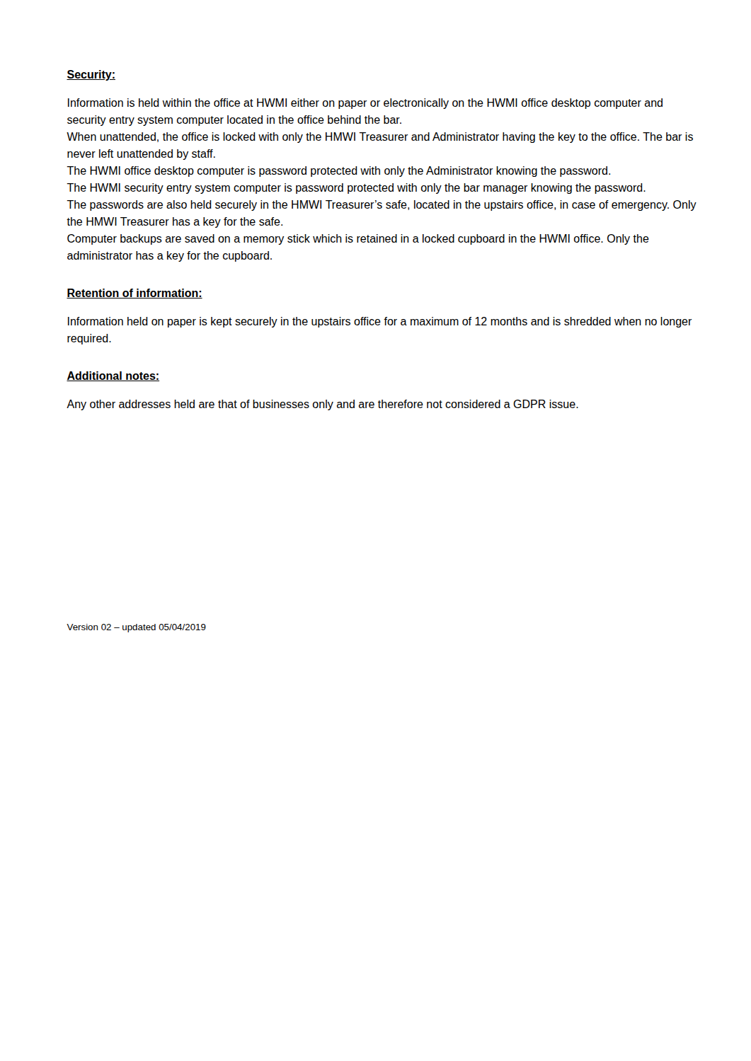Security:
Information is held within the office at HWMI either on paper or electronically on the HWMI office desktop computer and security entry system computer located in the office behind the bar.
When unattended, the office is locked with only the HMWI Treasurer and Administrator having the key to the office. The bar is never left unattended by staff.
The HWMI office desktop computer is password protected with only the Administrator knowing the password.
The HWMI security entry system computer is password protected with only the bar manager knowing the password.
The passwords are also held securely in the HMWI Treasurer’s safe, located in the upstairs office, in case of emergency. Only the HMWI Treasurer has a key for the safe.
Computer backups are saved on a memory stick which is retained in a locked cupboard in the HWMI office. Only the administrator has a key for the cupboard.
Retention of information:
Information held on paper is kept securely in the upstairs office for a maximum of 12 months and is shredded when no longer required.
Additional notes:
Any other addresses held are that of businesses only and are therefore not considered a GDPR issue.
Version 02 – updated 05/04/2019